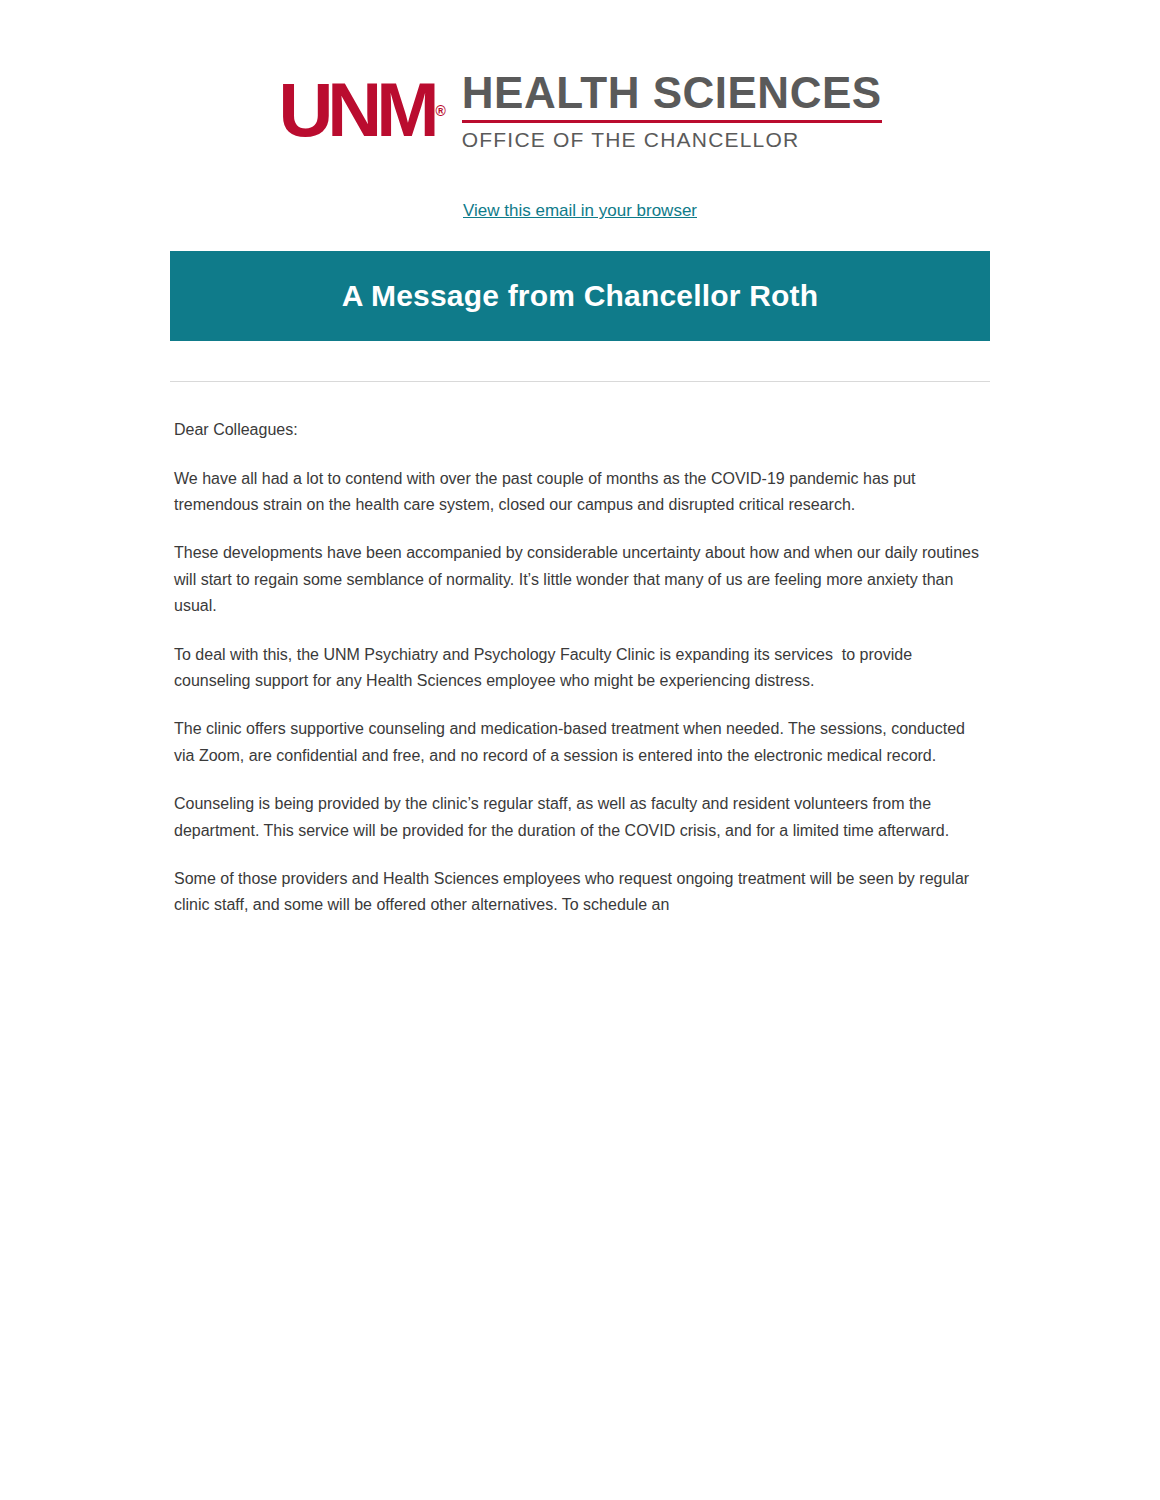UNM®
HEALTH SCIENCES
OFFICE OF THE CHANCELLOR
View this email in your browser
A Message from Chancellor Roth
Dear Colleagues:
We have all had a lot to contend with over the past couple of months as the COVID-19 pandemic has put tremendous strain on the health care system, closed our campus and disrupted critical research.
These developments have been accompanied by considerable uncertainty about how and when our daily routines will start to regain some semblance of normality. It’s little wonder that many of us are feeling more anxiety than usual.
To deal with this, the UNM Psychiatry and Psychology Faculty Clinic is expanding its services to provide counseling support for any Health Sciences employee who might be experiencing distress.
The clinic offers supportive counseling and medication-based treatment when needed. The sessions, conducted via Zoom, are confidential and free, and no record of a session is entered into the electronic medical record.
Counseling is being provided by the clinic’s regular staff, as well as faculty and resident volunteers from the department. This service will be provided for the duration of the COVID crisis, and for a limited time afterward.
Some of those providers and Health Sciences employees who request ongoing treatment will be seen by regular clinic staff, and some will be offered other alternatives. To schedule an